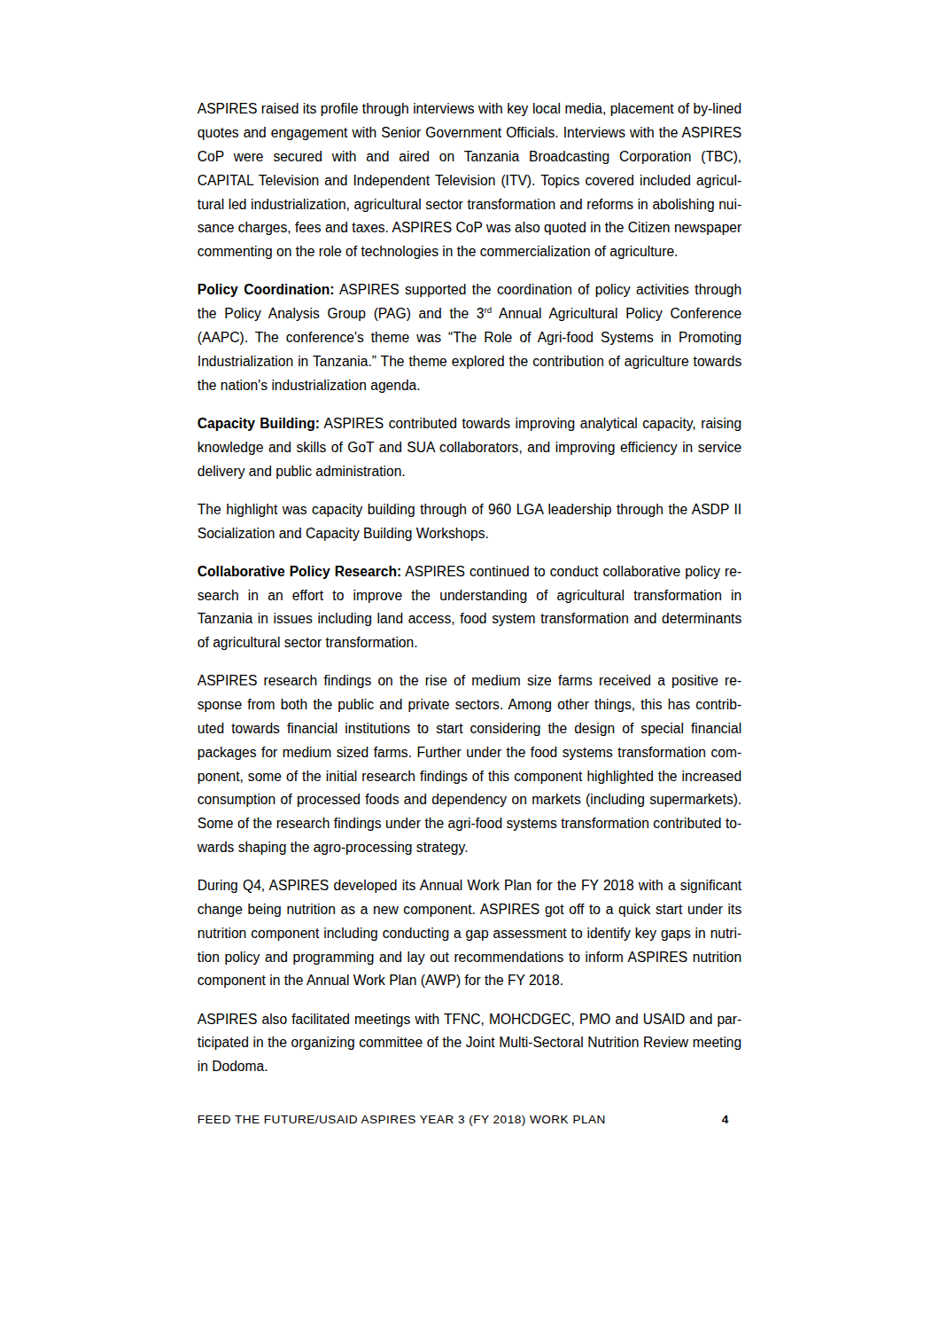ASPIRES raised its profile through interviews with key local media, placement of by-lined quotes and engagement with Senior Government Officials. Interviews with the ASPIRES CoP were secured with and aired on Tanzania Broadcasting Corporation (TBC), CAPITAL Television and Independent Television (ITV). Topics covered included agricultural led industrialization, agricultural sector transformation and reforms in abolishing nuisance charges, fees and taxes. ASPIRES CoP was also quoted in the Citizen newspaper commenting on the role of technologies in the commercialization of agriculture.
Policy Coordination: ASPIRES supported the coordination of policy activities through the Policy Analysis Group (PAG) and the 3rd Annual Agricultural Policy Conference (AAPC). The conference's theme was “The Role of Agri-food Systems in Promoting Industrialization in Tanzania.” The theme explored the contribution of agriculture towards the nation's industrialization agenda.
Capacity Building: ASPIRES contributed towards improving analytical capacity, raising knowledge and skills of GoT and SUA collaborators, and improving efficiency in service delivery and public administration.
The highlight was capacity building through of 960 LGA leadership through the ASDP II Socialization and Capacity Building Workshops.
Collaborative Policy Research: ASPIRES continued to conduct collaborative policy research in an effort to improve the understanding of agricultural transformation in Tanzania in issues including land access, food system transformation and determinants of agricultural sector transformation.
ASPIRES research findings on the rise of medium size farms received a positive response from both the public and private sectors. Among other things, this has contributed towards financial institutions to start considering the design of special financial packages for medium sized farms. Further under the food systems transformation component, some of the initial research findings of this component highlighted the increased consumption of processed foods and dependency on markets (including supermarkets). Some of the research findings under the agri-food systems transformation contributed towards shaping the agro-processing strategy.
During Q4, ASPIRES developed its Annual Work Plan for the FY 2018 with a significant change being nutrition as a new component. ASPIRES got off to a quick start under its nutrition component including conducting a gap assessment to identify key gaps in nutrition policy and programming and lay out recommendations to inform ASPIRES nutrition component in the Annual Work Plan (AWP) for the FY 2018.
ASPIRES also facilitated meetings with TFNC, MOHCDGEC, PMO and USAID and participated in the organizing committee of the Joint Multi-Sectoral Nutrition Review meeting in Dodoma.
Feed the Future/USAID ASPIRES Year 3 (FY 2018) Work Plan 4